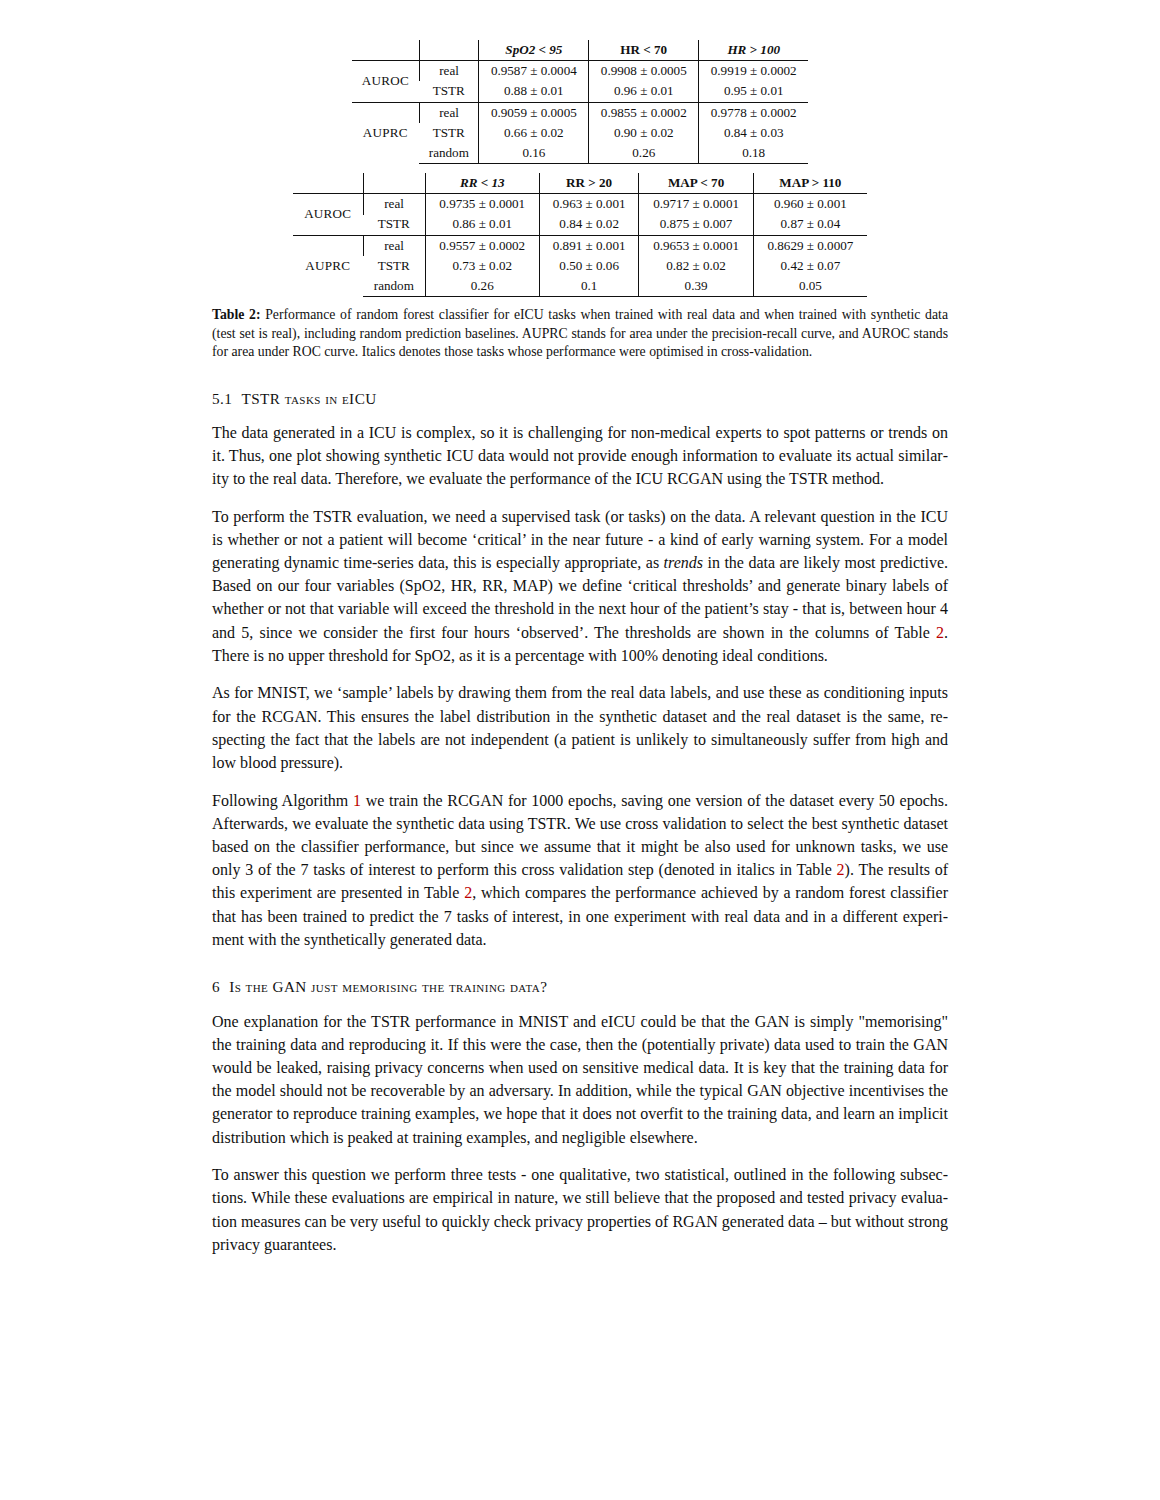| | | SpO2 < 95 | HR < 70 | HR > 100 |
| --- | --- | --- | --- | --- |
| AUROC | real | 0.9587 ± 0.0004 | 0.9908 ± 0.0005 | 0.9919 ± 0.0002 |
| TSTR | 0.88 ± 0.01 | 0.96 ± 0.01 | 0.95 ± 0.01 |
| AUPRC | real | 0.9059 ± 0.0005 | 0.9855 ± 0.0002 | 0.9778 ± 0.0002 |
| TSTR | 0.66 ± 0.02 | 0.90 ± 0.02 | 0.84 ± 0.03 |
| random | 0.16 | 0.26 | 0.18 |
| | | RR < 13 | RR > 20 | MAP < 70 | MAP > 110 |
| --- | --- | --- | --- | --- | --- |
| AUROC | real | 0.9735 ± 0.0001 | 0.963 ± 0.001 | 0.9717 ± 0.0001 | 0.960 ± 0.001 |
| TSTR | 0.86 ± 0.01 | 0.84 ± 0.02 | 0.875 ± 0.007 | 0.87 ± 0.04 |
| AUPRC | real | 0.9557 ± 0.0002 | 0.891 ± 0.001 | 0.9653 ± 0.0001 | 0.8629 ± 0.0007 |
| TSTR | 0.73 ± 0.02 | 0.50 ± 0.06 | 0.82 ± 0.02 | 0.42 ± 0.07 |
| random | 0.26 | 0.1 | 0.39 | 0.05 |
Table 2: Performance of random forest classifier for eICU tasks when trained with real data and when trained with synthetic data (test set is real), including random prediction baselines. AUPRC stands for area under the precision-recall curve, and AUROC stands for area under ROC curve. Italics denotes those tasks whose performance were optimised in cross-validation.
5.1 TSTR tasks in eICU
The data generated in a ICU is complex, so it is challenging for non-medical experts to spot patterns or trends on it. Thus, one plot showing synthetic ICU data would not provide enough information to evaluate its actual similarity to the real data. Therefore, we evaluate the performance of the ICU RCGAN using the TSTR method.
To perform the TSTR evaluation, we need a supervised task (or tasks) on the data. A relevant question in the ICU is whether or not a patient will become ‘critical’ in the near future - a kind of early warning system. For a model generating dynamic time-series data, this is especially appropriate, as trends in the data are likely most predictive. Based on our four variables (SpO2, HR, RR, MAP) we define ‘critical thresholds’ and generate binary labels of whether or not that variable will exceed the threshold in the next hour of the patient’s stay - that is, between hour 4 and 5, since we consider the first four hours ‘observed’. The thresholds are shown in the columns of Table 2. There is no upper threshold for SpO2, as it is a percentage with 100% denoting ideal conditions.
As for MNIST, we ‘sample’ labels by drawing them from the real data labels, and use these as conditioning inputs for the RCGAN. This ensures the label distribution in the synthetic dataset and the real dataset is the same, respecting the fact that the labels are not independent (a patient is unlikely to simultaneously suffer from high and low blood pressure).
Following Algorithm 1 we train the RCGAN for 1000 epochs, saving one version of the dataset every 50 epochs. Afterwards, we evaluate the synthetic data using TSTR. We use cross validation to select the best synthetic dataset based on the classifier performance, but since we assume that it might be also used for unknown tasks, we use only 3 of the 7 tasks of interest to perform this cross validation step (denoted in italics in Table 2). The results of this experiment are presented in Table 2, which compares the performance achieved by a random forest classifier that has been trained to predict the 7 tasks of interest, in one experiment with real data and in a different experiment with the synthetically generated data.
6 Is the GAN just memorising the training data?
One explanation for the TSTR performance in MNIST and eICU could be that the GAN is simply "memorising" the training data and reproducing it. If this were the case, then the (potentially private) data used to train the GAN would be leaked, raising privacy concerns when used on sensitive medical data. It is key that the training data for the model should not be recoverable by an adversary. In addition, while the typical GAN objective incentivises the generator to reproduce training examples, we hope that it does not overfit to the training data, and learn an implicit distribution which is peaked at training examples, and negligible elsewhere.
To answer this question we perform three tests - one qualitative, two statistical, outlined in the following subsections. While these evaluations are empirical in nature, we still believe that the proposed and tested privacy evaluation measures can be very useful to quickly check privacy properties of RGAN generated data – but without strong privacy guarantees.